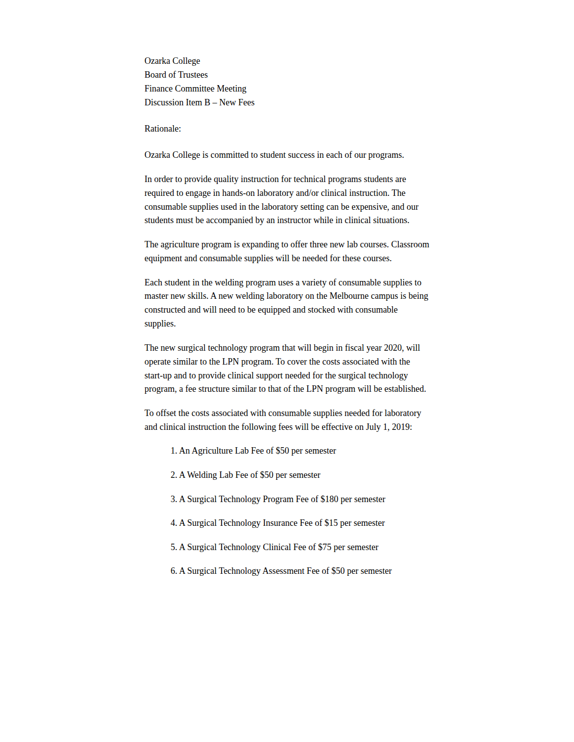Ozarka College
Board of Trustees
Finance Committee Meeting
Discussion Item B – New Fees
Rationale:
Ozarka College is committed to student success in each of our programs.
In order to provide quality instruction for technical programs students are required to engage in hands-on laboratory and/or clinical instruction. The consumable supplies used in the laboratory setting can be expensive, and our students must be accompanied by an instructor while in clinical situations.
The agriculture program is expanding to offer three new lab courses. Classroom equipment and consumable supplies will be needed for these courses.
Each student in the welding program uses a variety of consumable supplies to master new skills. A new welding laboratory on the Melbourne campus is being constructed and will need to be equipped and stocked with consumable supplies.
The new surgical technology program that will begin in fiscal year 2020, will operate similar to the LPN program. To cover the costs associated with the start-up and to provide clinical support needed for the surgical technology program, a fee structure similar to that of the LPN program will be established.
To offset the costs associated with consumable supplies needed for laboratory and clinical instruction the following fees will be effective on July 1, 2019:
1. An Agriculture Lab Fee of $50 per semester
2. A Welding Lab Fee of $50 per semester
3. A Surgical Technology Program Fee of $180 per semester
4. A Surgical Technology Insurance Fee of $15 per semester
5. A Surgical Technology Clinical Fee of $75 per semester
6. A Surgical Technology Assessment Fee of $50 per semester